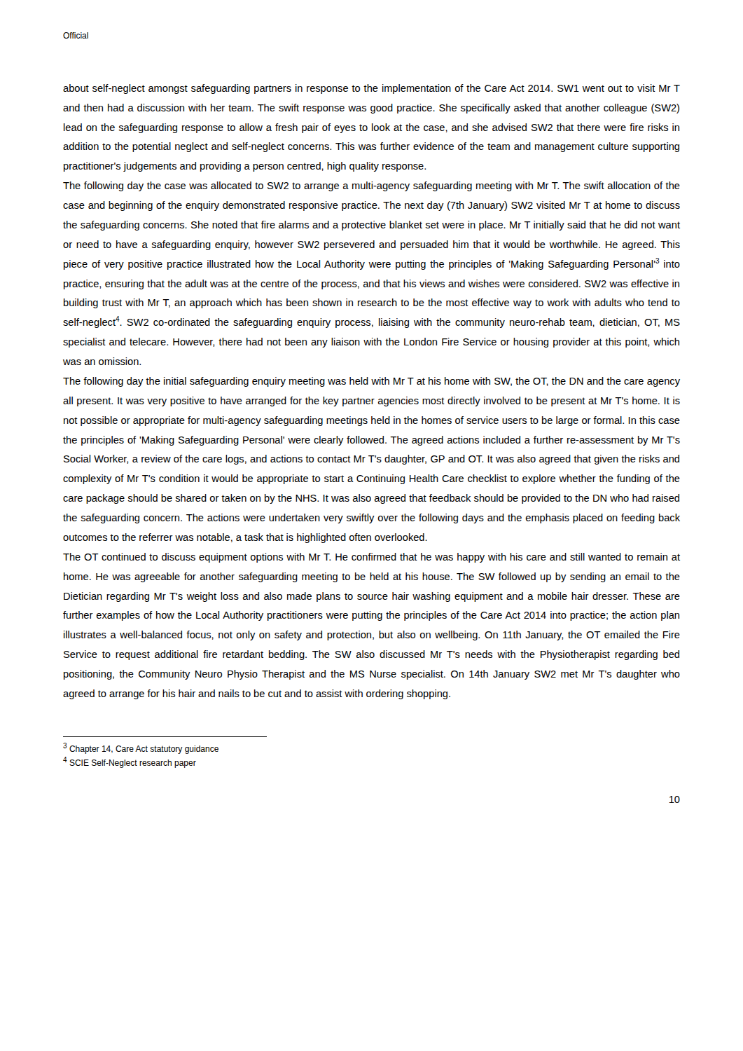Official
about self-neglect amongst safeguarding partners in response to the implementation of the Care Act 2014. SW1 went out to visit Mr T and then had a discussion with her team. The swift response was good practice. She specifically asked that another colleague (SW2) lead on the safeguarding response to allow a fresh pair of eyes to look at the case, and she advised SW2 that there were fire risks in addition to the potential neglect and self-neglect concerns. This was further evidence of the team and management culture supporting practitioner's judgements and providing a person centred, high quality response.
The following day the case was allocated to SW2 to arrange a multi-agency safeguarding meeting with Mr T. The swift allocation of the case and beginning of the enquiry demonstrated responsive practice. The next day (7th January) SW2 visited Mr T at home to discuss the safeguarding concerns. She noted that fire alarms and a protective blanket set were in place. Mr T initially said that he did not want or need to have a safeguarding enquiry, however SW2 persevered and persuaded him that it would be worthwhile. He agreed. This piece of very positive practice illustrated how the Local Authority were putting the principles of 'Making Safeguarding Personal'3 into practice, ensuring that the adult was at the centre of the process, and that his views and wishes were considered. SW2 was effective in building trust with Mr T, an approach which has been shown in research to be the most effective way to work with adults who tend to self-neglect4. SW2 co-ordinated the safeguarding enquiry process, liaising with the community neuro-rehab team, dietician, OT, MS specialist and telecare. However, there had not been any liaison with the London Fire Service or housing provider at this point, which was an omission.
The following day the initial safeguarding enquiry meeting was held with Mr T at his home with SW, the OT, the DN and the care agency all present. It was very positive to have arranged for the key partner agencies most directly involved to be present at Mr T's home. It is not possible or appropriate for multi-agency safeguarding meetings held in the homes of service users to be large or formal. In this case the principles of 'Making Safeguarding Personal' were clearly followed. The agreed actions included a further re-assessment by Mr T's Social Worker, a review of the care logs, and actions to contact Mr T's daughter, GP and OT. It was also agreed that given the risks and complexity of Mr T's condition it would be appropriate to start a Continuing Health Care checklist to explore whether the funding of the care package should be shared or taken on by the NHS. It was also agreed that feedback should be provided to the DN who had raised the safeguarding concern. The actions were undertaken very swiftly over the following days and the emphasis placed on feeding back outcomes to the referrer was notable, a task that is highlighted often overlooked.
The OT continued to discuss equipment options with Mr T. He confirmed that he was happy with his care and still wanted to remain at home. He was agreeable for another safeguarding meeting to be held at his house. The SW followed up by sending an email to the Dietician regarding Mr T's weight loss and also made plans to source hair washing equipment and a mobile hair dresser. These are further examples of how the Local Authority practitioners were putting the principles of the Care Act 2014 into practice; the action plan illustrates a well-balanced focus, not only on safety and protection, but also on wellbeing. On 11th January, the OT emailed the Fire Service to request additional fire retardant bedding. The SW also discussed Mr T's needs with the Physiotherapist regarding bed positioning, the Community Neuro Physio Therapist and the MS Nurse specialist. On 14th January SW2 met Mr T's daughter who agreed to arrange for his hair and nails to be cut and to assist with ordering shopping.
3 Chapter 14, Care Act statutory guidance
4 SCIE Self-Neglect research paper
10